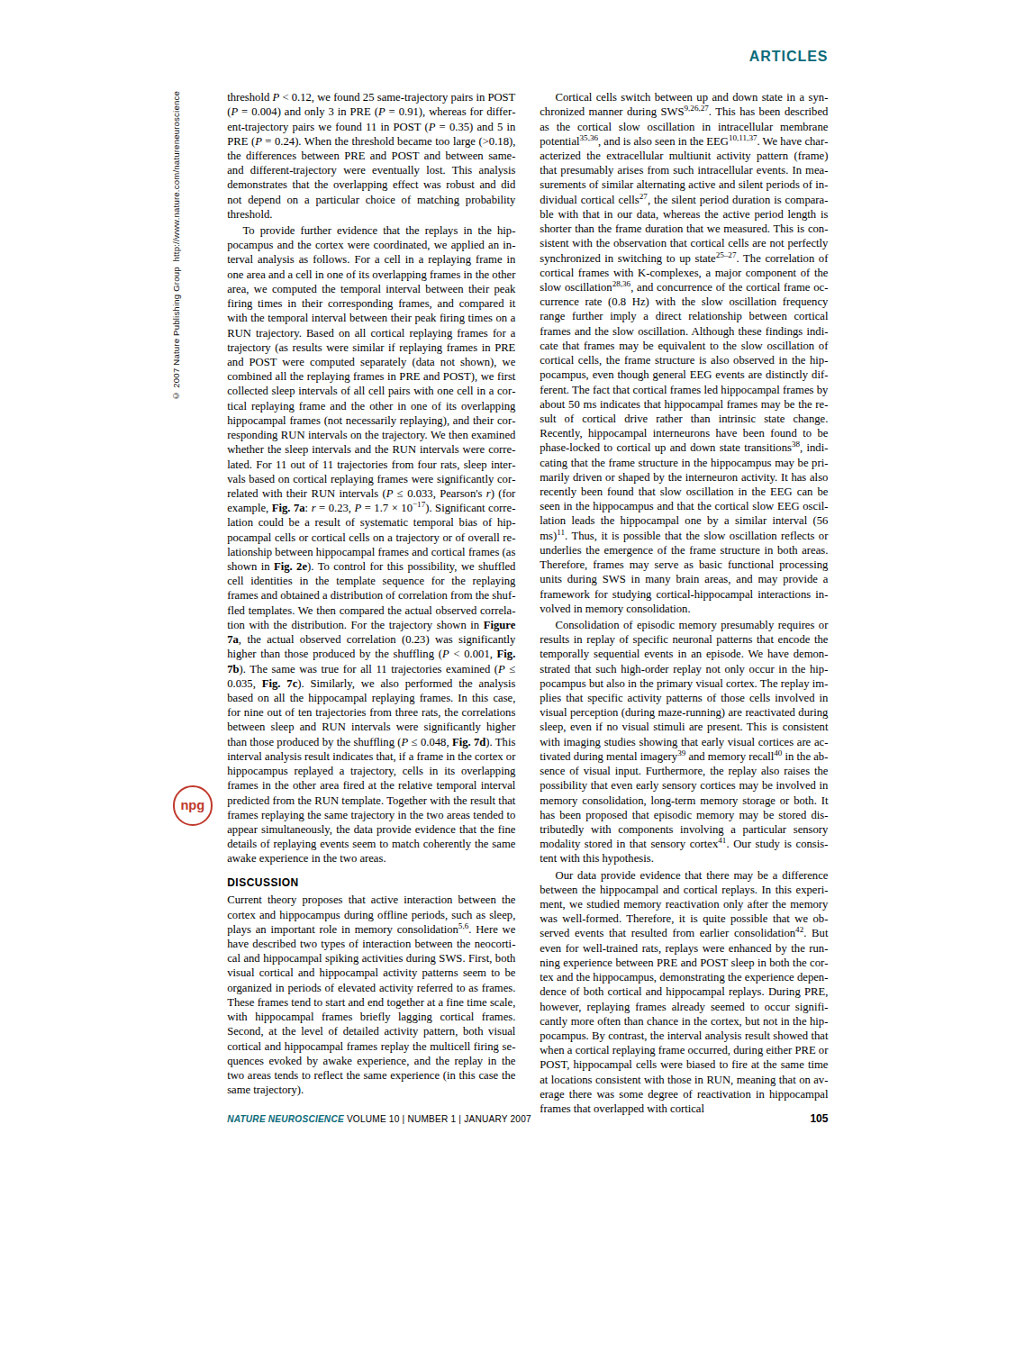ARTICLES
© 2007 Nature Publishing Group http://www.nature.com/natureneuroscience
npg
threshold P < 0.12, we found 25 same-trajectory pairs in POST (P = 0.004) and only 3 in PRE (P = 0.91), whereas for different-trajectory pairs we found 11 in POST (P = 0.35) and 5 in PRE (P = 0.24). When the threshold became too large (>0.18), the differences between PRE and POST and between same- and different-trajectory were eventually lost. This analysis demonstrates that the overlapping effect was robust and did not depend on a particular choice of matching probability threshold.
To provide further evidence that the replays in the hippocampus and the cortex were coordinated, we applied an interval analysis as follows. For a cell in a replaying frame in one area and a cell in one of its overlapping frames in the other area, we computed the temporal interval between their peak firing times in their corresponding frames, and compared it with the temporal interval between their peak firing times on a RUN trajectory. Based on all cortical replaying frames for a trajectory (as results were similar if replaying frames in PRE and POST were computed separately (data not shown), we combined all the replaying frames in PRE and POST), we first collected sleep intervals of all cell pairs with one cell in a cortical replaying frame and the other in one of its overlapping hippocampal frames (not necessarily replaying), and their corresponding RUN intervals on the trajectory. We then examined whether the sleep intervals and the RUN intervals were correlated. For 11 out of 11 trajectories from four rats, sleep intervals based on cortical replaying frames were significantly correlated with their RUN intervals (P ≤ 0.033, Pearson's r) (for example, Fig. 7a: r = 0.23, P = 1.7 × 10−17). Significant correlation could be a result of systematic temporal bias of hippocampal cells or cortical cells on a trajectory or of overall relationship between hippocampal frames and cortical frames (as shown in Fig. 2e). To control for this possibility, we shuffled cell identities in the template sequence for the replaying frames and obtained a distribution of correlation from the shuffled templates. We then compared the actual observed correlation with the distribution. For the trajectory shown in Figure 7a, the actual observed correlation (0.23) was significantly higher than those produced by the shuffling (P < 0.001, Fig. 7b). The same was true for all 11 trajectories examined (P ≤ 0.035, Fig. 7c). Similarly, we also performed the analysis based on all the hippocampal replaying frames. In this case, for nine out of ten trajectories from three rats, the correlations between sleep and RUN intervals were significantly higher than those produced by the shuffling (P ≤ 0.048, Fig. 7d). This interval analysis result indicates that, if a frame in the cortex or hippocampus replayed a trajectory, cells in its overlapping frames in the other area fired at the relative temporal interval predicted from the RUN template. Together with the result that frames replaying the same trajectory in the two areas tended to appear simultaneously, the data provide evidence that the fine details of replaying events seem to match coherently the same awake experience in the two areas.
DISCUSSION
Current theory proposes that active interaction between the cortex and hippocampus during offline periods, such as sleep, plays an important role in memory consolidation5,6. Here we have described two types of interaction between the neocortical and hippocampal spiking activities during SWS. First, both visual cortical and hippocampal activity patterns seem to be organized in periods of elevated activity referred to as frames. These frames tend to start and end together at a fine time scale, with hippocampal frames briefly lagging cortical frames. Second, at the level of detailed activity pattern, both visual cortical and hippocampal frames replay the multicell firing sequences evoked by awake experience, and the replay in the two areas tends to reflect the same experience (in this case the same trajectory).
Cortical cells switch between up and down state in a synchronized manner during SWS9,26,27. This has been described as the cortical slow oscillation in intracellular membrane potential35,36, and is also seen in the EEG10,11,37. We have characterized the extracellular multiunit activity pattern (frame) that presumably arises from such intracellular events. In measurements of similar alternating active and silent periods of individual cortical cells27, the silent period duration is comparable with that in our data, whereas the active period length is shorter than the frame duration that we measured. This is consistent with the observation that cortical cells are not perfectly synchronized in switching to up state25–27. The correlation of cortical frames with K-complexes, a major component of the slow oscillation28,36, and concurrence of the cortical frame occurrence rate (0.8 Hz) with the slow oscillation frequency range further imply a direct relationship between cortical frames and the slow oscillation. Although these findings indicate that frames may be equivalent to the slow oscillation of cortical cells, the frame structure is also observed in the hippocampus, even though general EEG events are distinctly different. The fact that cortical frames led hippocampal frames by about 50 ms indicates that hippocampal frames may be the result of cortical drive rather than intrinsic state change. Recently, hippocampal interneurons have been found to be phase-locked to cortical up and down state transitions38, indicating that the frame structure in the hippocampus may be primarily driven or shaped by the interneuron activity. It has also recently been found that slow oscillation in the EEG can be seen in the hippocampus and that the cortical slow EEG oscillation leads the hippocampal one by a similar interval (56 ms)11. Thus, it is possible that the slow oscillation reflects or underlies the emergence of the frame structure in both areas. Therefore, frames may serve as basic functional processing units during SWS in many brain areas, and may provide a framework for studying cortical-hippocampal interactions involved in memory consolidation.
Consolidation of episodic memory presumably requires or results in replay of specific neuronal patterns that encode the temporally sequential events in an episode. We have demonstrated that such high-order replay not only occur in the hippocampus but also in the primary visual cortex. The replay implies that specific activity patterns of those cells involved in visual perception (during maze-running) are reactivated during sleep, even if no visual stimuli are present. This is consistent with imaging studies showing that early visual cortices are activated during mental imagery39 and memory recall40 in the absence of visual input. Furthermore, the replay also raises the possibility that even early sensory cortices may be involved in memory consolidation, long-term memory storage or both. It has been proposed that episodic memory may be stored distributedly with components involving a particular sensory modality stored in that sensory cortex41. Our study is consistent with this hypothesis.
Our data provide evidence that there may be a difference between the hippocampal and cortical replays. In this experiment, we studied memory reactivation only after the memory was well-formed. Therefore, it is quite possible that we observed events that resulted from earlier consolidation42. But even for well-trained rats, replays were enhanced by the running experience between PRE and POST sleep in both the cortex and the hippocampus, demonstrating the experience dependence of both cortical and hippocampal replays. During PRE, however, replaying frames already seemed to occur significantly more often than chance in the cortex, but not in the hippocampus. By contrast, the interval analysis result showed that when a cortical replaying frame occurred, during either PRE or POST, hippocampal cells were biased to fire at the same time at locations consistent with those in RUN, meaning that on average there was some degree of reactivation in hippocampal frames that overlapped with cortical
NATURE NEUROSCIENCE VOLUME 10 | NUMBER 1 | JANUARY 2007
105